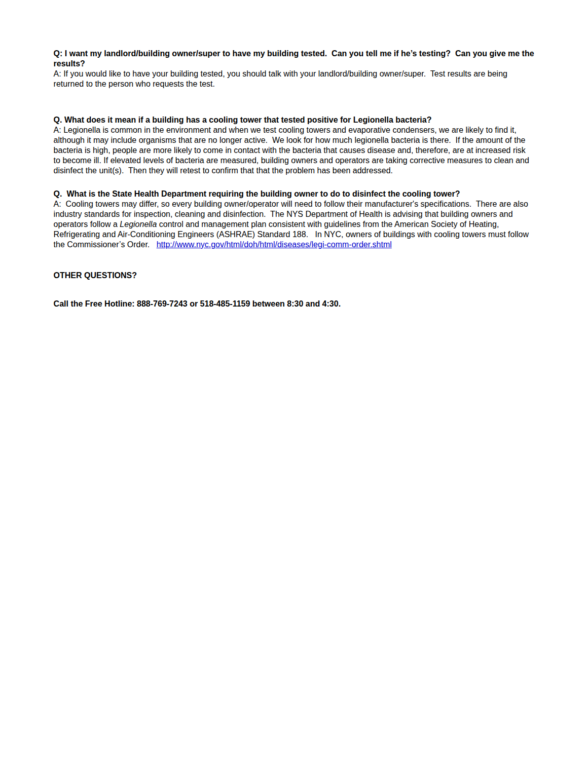Q: I want my landlord/building owner/super to have my building tested. Can you tell me if he’s testing? Can you give me the results?
A: If you would like to have your building tested, you should talk with your landlord/building owner/super. Test results are being returned to the person who requests the test.
Q. What does it mean if a building has a cooling tower that tested positive for Legionella bacteria?
A: Legionella is common in the environment and when we test cooling towers and evaporative condensers, we are likely to find it, although it may include organisms that are no longer active. We look for how much legionella bacteria is there. If the amount of the bacteria is high, people are more likely to come in contact with the bacteria that causes disease and, therefore, are at increased risk to become ill. If elevated levels of bacteria are measured, building owners and operators are taking corrective measures to clean and disinfect the unit(s). Then they will retest to confirm that that the problem has been addressed.
Q. What is the State Health Department requiring the building owner to do to disinfect the cooling tower?
A: Cooling towers may differ, so every building owner/operator will need to follow their manufacturer's specifications. There are also industry standards for inspection, cleaning and disinfection. The NYS Department of Health is advising that building owners and operators follow a Legionella control and management plan consistent with guidelines from the American Society of Heating, Refrigerating and Air-Conditioning Engineers (ASHRAE) Standard 188. In NYC, owners of buildings with cooling towers must follow the Commissioner’s Order. http://www.nyc.gov/html/doh/html/diseases/legi-comm-order.shtml
OTHER QUESTIONS?
Call the Free Hotline: 888-769-7243 or 518-485-1159 between 8:30 and 4:30.